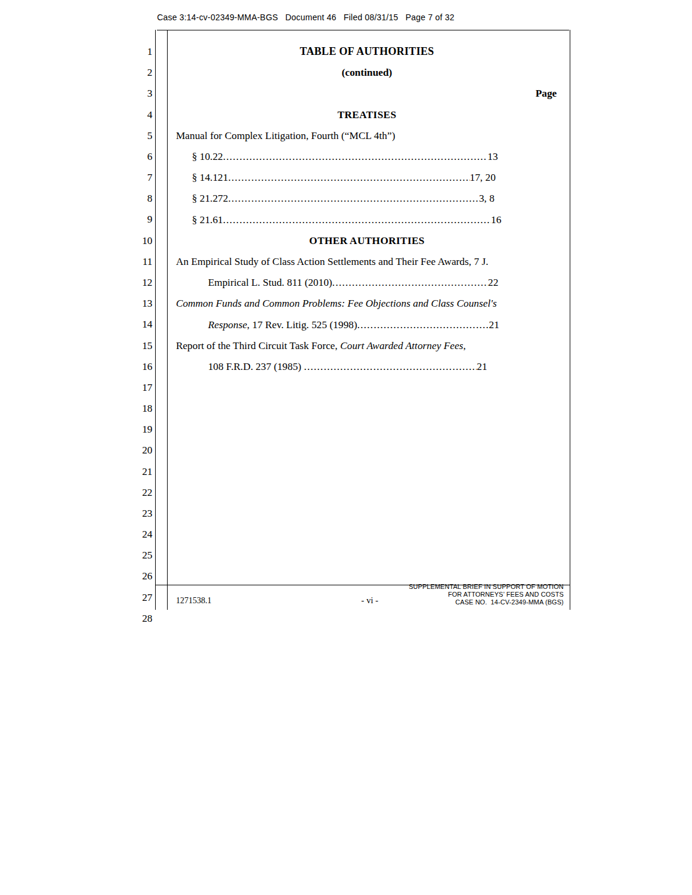Case 3:14-cv-02349-MMA-BGS Document 46 Filed 08/31/15 Page 7 of 32
1
2
3
4
5
6
7
8
9
10
11
12
13
14
15
16
17
18
19
20
21
22
23
24
25
26
27
28
TABLE OF AUTHORITIES
(continued)
Page
TREATISES
Manual for Complex Litigation, Fourth (“MCL 4th”) § 10.22 13 § 14.121 17, 20 § 21.272 3, 8 § 21.61 16
OTHER AUTHORITIES
An Empirical Study of Class Action Settlements and Their Fee Awards, 7 J. Empirical L. Stud. 811 (2010) 22
Common Funds and Common Problems: Fee Objections and Class Counsel's Response, 17 Rev. Litig. 525 (1998) 21
Report of the Third Circuit Task Force, Court Awarded Attorney Fees, 108 F.R.D. 237 (1985) 21
1271538.1
- vi -
SUPPLEMENTAL BRIEF IN SUPPORT OF MOTION
FOR ATTORNEYS’ FEES AND COSTS
CASE NO. 14-CV-2349-MMA (BGS)